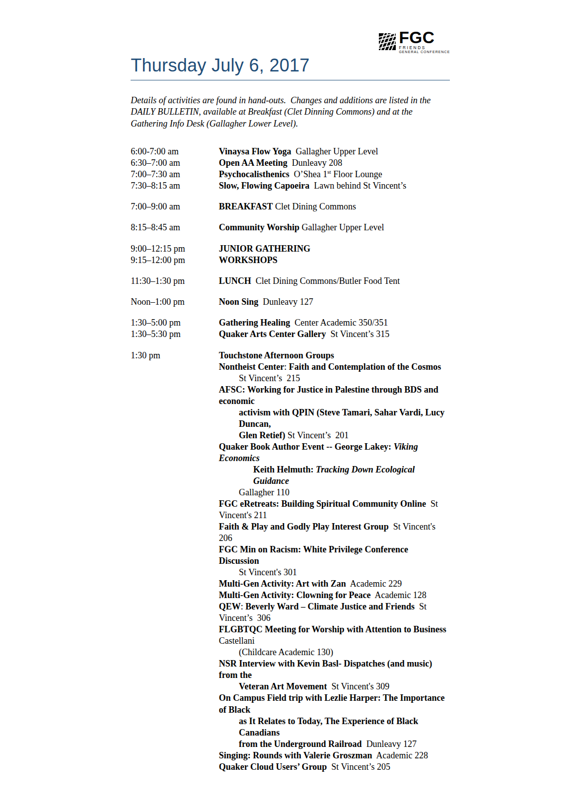FGC
FRIENDS
GENERAL CONFERENCE
Thursday July 6, 2017
Details of activities are found in hand-outs. Changes and additions are listed in the DAILY BULLETIN, available at Breakfast (Clet Dinning Commons) and at the Gathering Info Desk (Gallagher Lower Level).
| 6:00-7:00 am | Vinaysa Flow Yoga Gallagher Upper Level |
| 6:30–7:00 am | Open AA Meeting Dunleavy 208 |
| 7:00–7:30 am | Psychocalisthenics O’Shea 1 st Floor Lounge |
| 7:30–8:15 am | Slow, Flowing Capoeira Lawn behind St Vincent’s |
| 7:00–9:00 am | BREAKFAST Clet Dining Commons |
| 8:15–8:45 am | Community Worship Gallagher Upper Level |
| 9:00–12:15 pm | JUNIOR GATHERING |
| 9:15–12:00 pm | WORKSHOPS |
| 11:30–1:30 pm | LUNCH Clet Dining Commons/Butler Food Tent |
| Noon–1:00 pm | Noon Sing Dunleavy 127 |
| 1:30–5:00 pm | Gathering Healing Center Academic 350/351 |
| 1:30–5:30 pm | Quaker Arts Center Gallery St Vincent’s 315 |
| 1:30 pm | Touchstone Afternoon Groups Nontheist Center : Faith and Contemplation of the Cosmos St Vincent’s 215 AFSC: Working for Justice in Palestine through BDS and economic activism with QPIN (Steve Tamari, Sahar Vardi, Lucy Duncan, Glen Retief) St Vincent’s 201 Quaker Book Author Event -- George Lakey: Viking Economics Keith Helmuth: Tracking Down Ecological Guidance Gallagher 110 FGC eRetreats: Building Spiritual Community Online St Vincent's 211 Faith & Play and Godly Play Interest Group St Vincent's 206 FGC Min on Racism: White Privilege Conference Discussion St Vincent's 301 Multi-Gen Activity: Art with Zan Academic 229 Multi-Gen Activity: Clowning for Peace Academic 128 QEW : Beverly Ward – Climate Justice and Friends St Vincent’s 306 FLGBTQC Meeting for Worship with Attention to Business Castellani (Childcare Academic 130) NSR Interview with Kevin Basl- Dispatches (and music) from the Veteran Art Movement St Vincent's 309 On Campus Field trip with Lezlie Harper: The Importance of Black as It Relates to Today, The Experience of Black Canadians from the Underground Railroad Dunleavy 127 Singing: Rounds with Valerie Groszman Academic 228 Quaker Cloud Users’ Group St Vincent’s 205 |